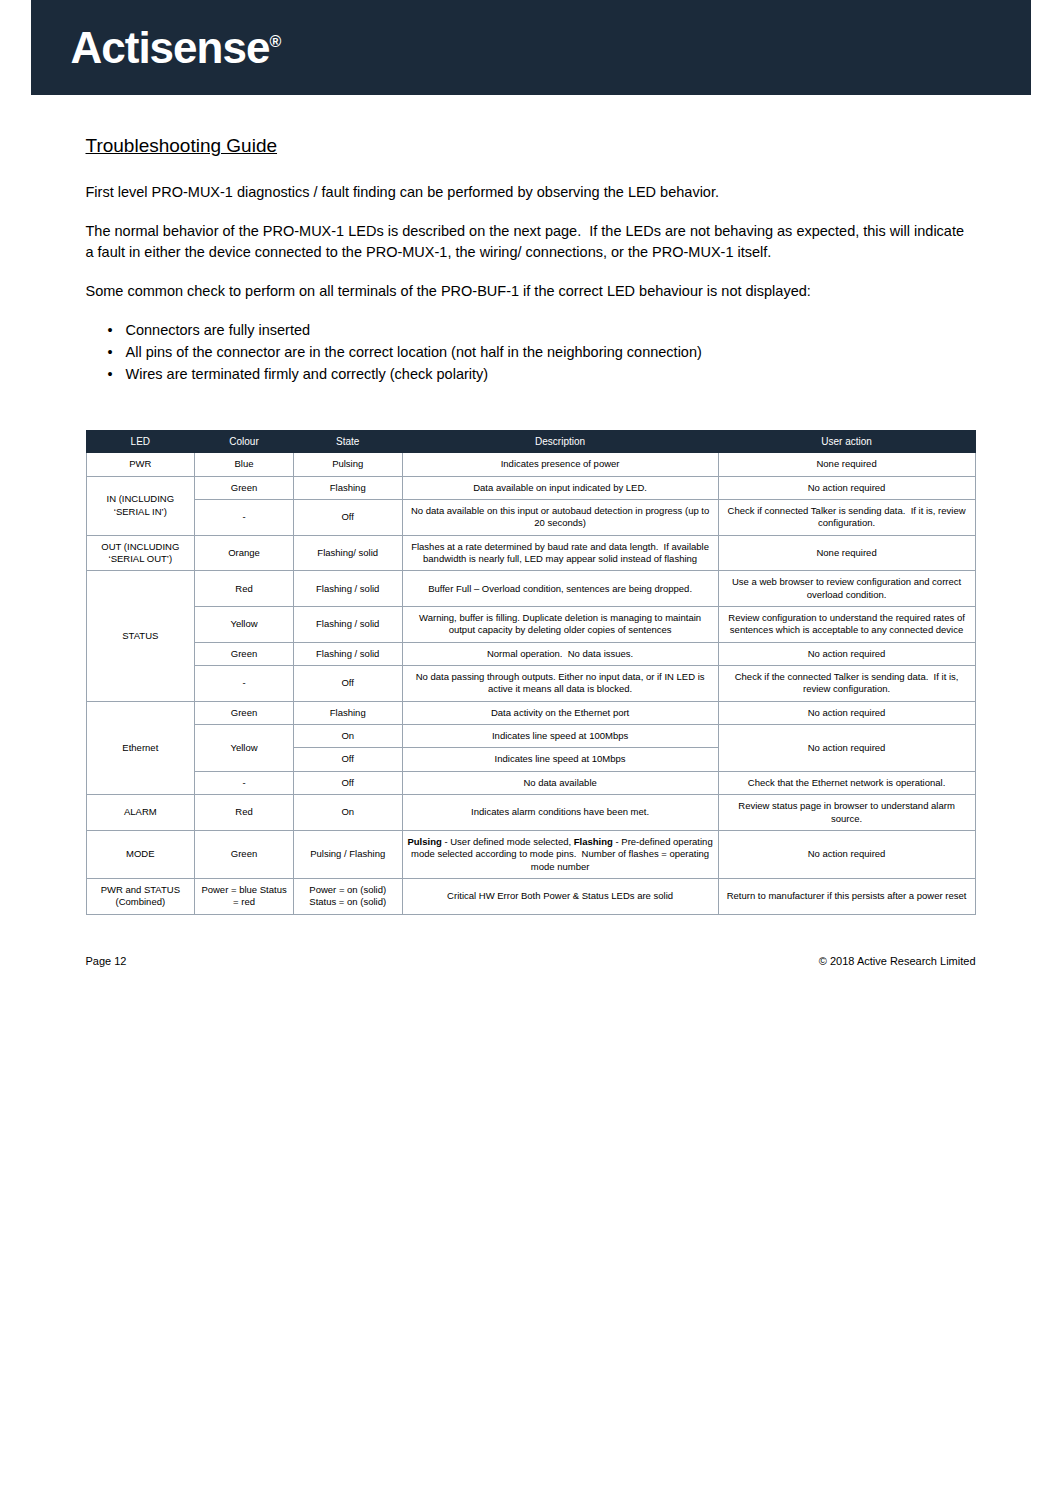Actisense®
Troubleshooting Guide
First level PRO-MUX-1 diagnostics / fault finding can be performed by observing the LED behavior.
The normal behavior of the PRO-MUX-1 LEDs is described on the next page. If the LEDs are not behaving as expected, this will indicate a fault in either the device connected to the PRO-MUX-1, the wiring/ connections, or the PRO-MUX-1 itself.
Some common check to perform on all terminals of the PRO-BUF-1 if the correct LED behaviour is not displayed:
Connectors are fully inserted
All pins of the connector are in the correct location (not half in the neighboring connection)
Wires are terminated firmly and correctly (check polarity)
| LED | Colour | State | Description | User action |
| --- | --- | --- | --- | --- |
| PWR | Blue | Pulsing | Indicates presence of power | None required |
| IN (INCLUDING ‘SERIAL IN’) | Green | Flashing | Data available on input indicated by LED. | No action required |
| - | Off | No data available on this input or autobaud detection in progress (up to 20 seconds) | Check if connected Talker is sending data. If it is, review configuration. |
| OUT (INCLUDING ‘SERIAL OUT’) | Orange | Flashing/ solid | Flashes at a rate determined by baud rate and data length. If available bandwidth is nearly full, LED may appear solid instead of flashing | None required |
| STATUS | Red | Flashing / solid | Buffer Full – Overload condition, sentences are being dropped. | Use a web browser to review configuration and correct overload condition. |
| Yellow | Flashing / solid | Warning, buffer is filling. Duplicate deletion is managing to maintain output capacity by deleting older copies of sentences | Review configuration to understand the required rates of sentences which is acceptable to any connected device |
| Green | Flashing / solid | Normal operation. No data issues. | No action required |
| - | Off | No data passing through outputs. Either no input data, or if IN LED is active it means all data is blocked. | Check if the connected Talker is sending data. If it is, review configuration. |
| Ethernet | Green | Flashing | Data activity on the Ethernet port | No action required |
| Yellow | On | Indicates line speed at 100Mbps | No action required |
| Off | Indicates line speed at 10Mbps |
| - | Off | No data available | Check that the Ethernet network is operational. |
| ALARM | Red | On | Indicates alarm conditions have been met. | Review status page in browser to understand alarm source. |
| MODE | Green | Pulsing / Flashing | Pulsing - User defined mode selected, Flashing - Pre-defined operating mode selected according to mode pins. Number of flashes = operating mode number | No action required |
| PWR and STATUS (Combined) | Power = blue Status = red | Power = on (solid) Status = on (solid) | Critical HW Error Both Power & Status LEDs are solid | Return to manufacturer if this persists after a power reset |
Page 12
© 2018 Active Research Limited